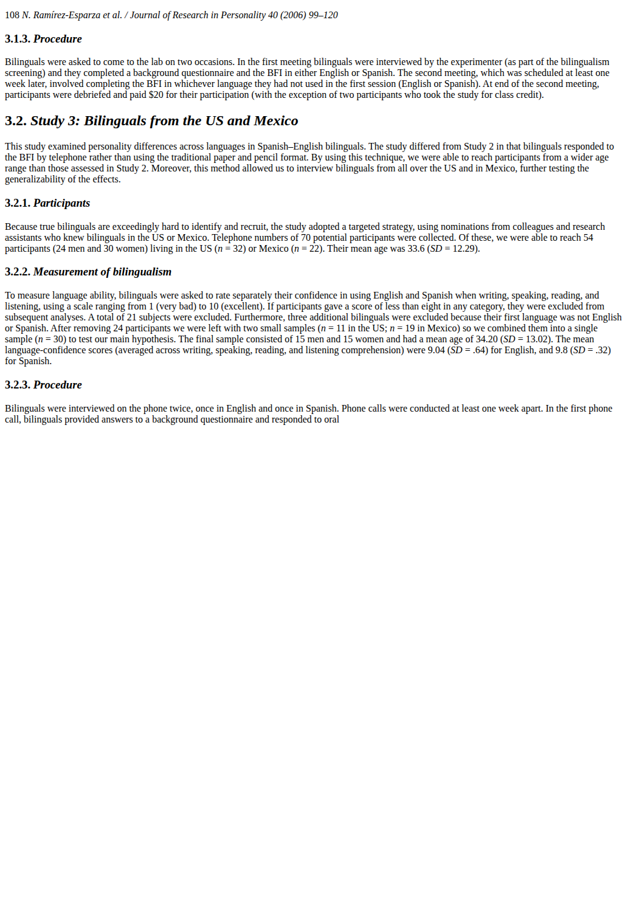108 N. Ramírez-Esparza et al. / Journal of Research in Personality 40 (2006) 99–120
3.1.3. Procedure
Bilinguals were asked to come to the lab on two occasions. In the first meeting bilinguals were interviewed by the experimenter (as part of the bilingualism screening) and they completed a background questionnaire and the BFI in either English or Spanish. The second meeting, which was scheduled at least one week later, involved completing the BFI in whichever language they had not used in the first session (English or Spanish). At end of the second meeting, participants were debriefed and paid $20 for their participation (with the exception of two participants who took the study for class credit).
3.2. Study 3: Bilinguals from the US and Mexico
This study examined personality differences across languages in Spanish–English bilinguals. The study differed from Study 2 in that bilinguals responded to the BFI by telephone rather than using the traditional paper and pencil format. By using this technique, we were able to reach participants from a wider age range than those assessed in Study 2. Moreover, this method allowed us to interview bilinguals from all over the US and in Mexico, further testing the generalizability of the effects.
3.2.1. Participants
Because true bilinguals are exceedingly hard to identify and recruit, the study adopted a targeted strategy, using nominations from colleagues and research assistants who knew bilinguals in the US or Mexico. Telephone numbers of 70 potential participants were collected. Of these, we were able to reach 54 participants (24 men and 30 women) living in the US (n = 32) or Mexico (n = 22). Their mean age was 33.6 (SD = 12.29).
3.2.2. Measurement of bilingualism
To measure language ability, bilinguals were asked to rate separately their confidence in using English and Spanish when writing, speaking, reading, and listening, using a scale ranging from 1 (very bad) to 10 (excellent). If participants gave a score of less than eight in any category, they were excluded from subsequent analyses. A total of 21 subjects were excluded. Furthermore, three additional bilinguals were excluded because their first language was not English or Spanish. After removing 24 participants we were left with two small samples (n = 11 in the US; n = 19 in Mexico) so we combined them into a single sample (n = 30) to test our main hypothesis. The final sample consisted of 15 men and 15 women and had a mean age of 34.20 (SD = 13.02). The mean language-confidence scores (averaged across writing, speaking, reading, and listening comprehension) were 9.04 (SD = .64) for English, and 9.8 (SD = .32) for Spanish.
3.2.3. Procedure
Bilinguals were interviewed on the phone twice, once in English and once in Spanish. Phone calls were conducted at least one week apart. In the first phone call, bilinguals provided answers to a background questionnaire and responded to oral